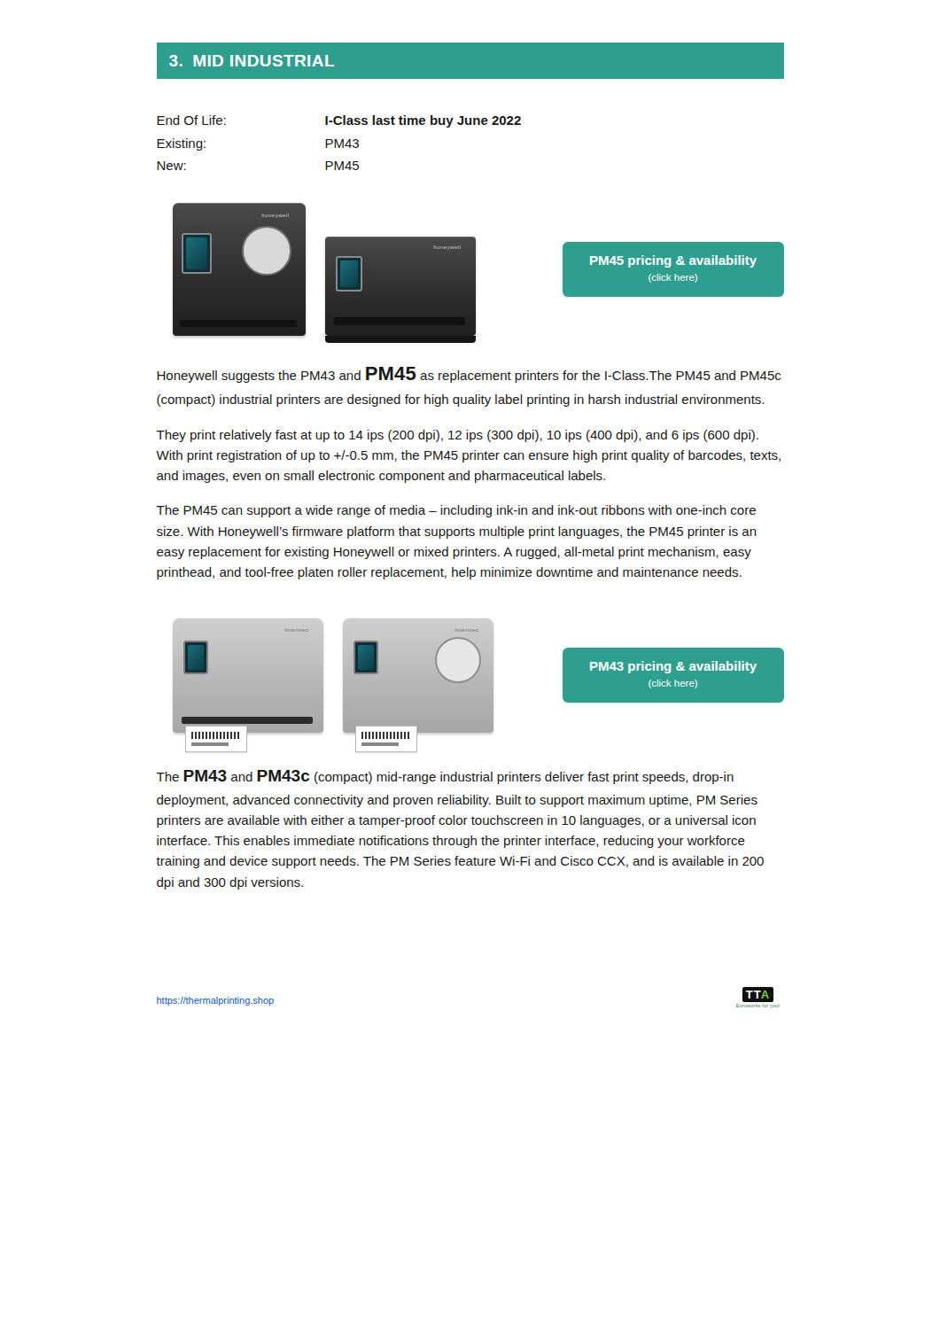3. MID INDUSTRIAL
| End Of Life: | I-Class last time buy June 2022 |
| Existing: | PM43 |
| New: | PM45 |
honeywell
honeywell
PM45 pricing & availability (click here)
Honeywell suggests the PM43 and PM45 as replacement printers for the I-Class.The PM45 and PM45c (compact) industrial printers are designed for high quality label printing in harsh industrial environments.
They print relatively fast at up to 14 ips (200 dpi), 12 ips (300 dpi), 10 ips (400 dpi), and 6 ips (600 dpi). With print registration of up to +/-0.5 mm, the PM45 printer can ensure high print quality of barcodes, texts, and images, even on small electronic component and pharmaceutical labels.
The PM45 can support a wide range of media – including ink-in and ink-out ribbons with one-inch core size. With Honeywell’s firmware platform that supports multiple print languages, the PM45 printer is an easy replacement for existing Honeywell or mixed printers. A rugged, all-metal print mechanism, easy printhead, and tool-free platen roller replacement, help minimize downtime and maintenance needs.
Intermec
Intermec
PM43 pricing & availability (click here)
The PM43 and PM43c (compact) mid-range industrial printers deliver fast print speeds, drop-in deployment, advanced connectivity and proven reliability. Built to support maximum uptime, PM Series printers are available with either a tamper-proof color touchscreen in 10 languages, or a universal icon interface. This enables immediate notifications through the printer interface, reducing your workforce training and device support needs. The PM Series feature Wi-Fi and Cisco CCX, and is available in 200 dpi and 300 dpi versions.
https://thermalprinting.shop
TTA Euroworks for you!